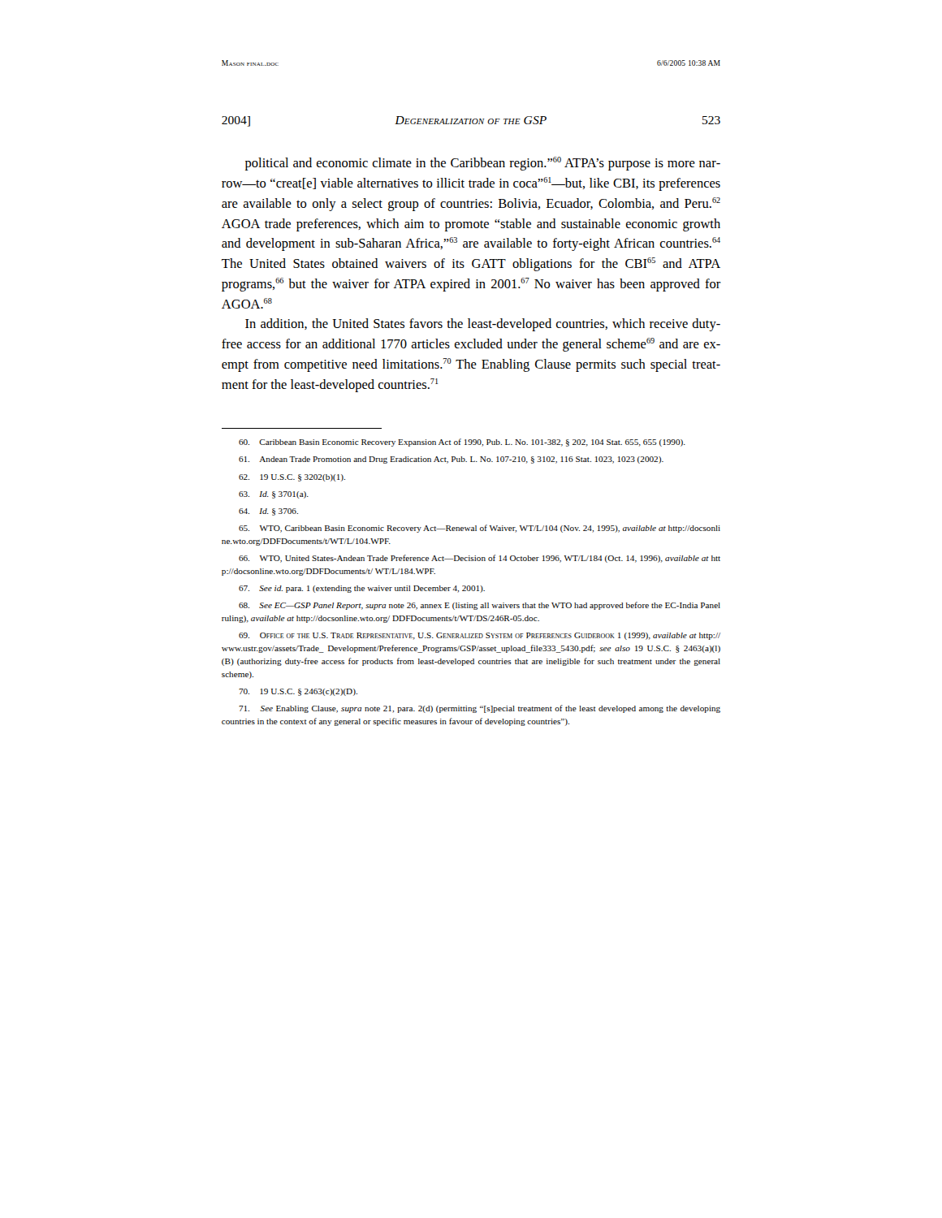Mason Final.doc 6/6/2005 10:38 AM
2004] Degeneralization of the GSP 523
political and economic climate in the Caribbean region.”60 ATPA’s purpose is more narrow—to “creat[e] viable alternatives to illicit trade in coca”61—but, like CBI, its preferences are available to only a select group of countries: Bolivia, Ecuador, Colombia, and Peru.62 AGOA trade preferences, which aim to promote “stable and sustainable economic growth and development in sub-Saharan Africa,”63 are available to forty-eight African countries.64 The United States obtained waivers of its GATT obligations for the CBI65 and ATPA programs,66 but the waiver for ATPA expired in 2001.67 No waiver has been approved for AGOA.68
In addition, the United States favors the least-developed countries, which receive duty-free access for an additional 1770 articles excluded under the general scheme69 and are exempt from competitive need limitations.70 The Enabling Clause permits such special treatment for the least-developed countries.71
60. Caribbean Basin Economic Recovery Expansion Act of 1990, Pub. L. No. 101-382, § 202, 104 Stat. 655, 655 (1990).
61. Andean Trade Promotion and Drug Eradication Act, Pub. L. No. 107-210, § 3102, 116 Stat. 1023, 1023 (2002).
62. 19 U.S.C. § 3202(b)(1).
63. Id. § 3701(a).
64. Id. § 3706.
65. WTO, Caribbean Basin Economic Recovery Act—Renewal of Waiver, WT/L/104 (Nov. 24, 1995), available at http://docsonline.wto.org/DDFDocuments/t/WT/L/104.WPF.
66. WTO, United States-Andean Trade Preference Act—Decision of 14 October 1996, WT/L/184 (Oct. 14, 1996), available at http://docsonline.wto.org/DDFDocuments/t/ WT/L/184.WPF.
67. See id. para. 1 (extending the waiver until December 4, 2001).
68. See EC—GSP Panel Report, supra note 26, annex E (listing all waivers that the WTO had approved before the EC-India Panel ruling), available at http://docsonline.wto.org/ DDFDocuments/t/WT/DS/246R-05.doc.
69. Office of the U.S. Trade Representative, U.S. Generalized System of Preferences Guidebook 1 (1999), available at http://www.ustr.gov/assets/Trade_ Development/Preference_Programs/GSP/asset_upload_file333_5430.pdf; see also 19 U.S.C. § 2463(a)(l)(B) (authorizing duty-free access for products from least-developed countries that are ineligible for such treatment under the general scheme).
70. 19 U.S.C. § 2463(c)(2)(D).
71. See Enabling Clause, supra note 21, para. 2(d) (permitting “[s]pecial treatment of the least developed among the developing countries in the context of any general or specific measures in favour of developing countries”).